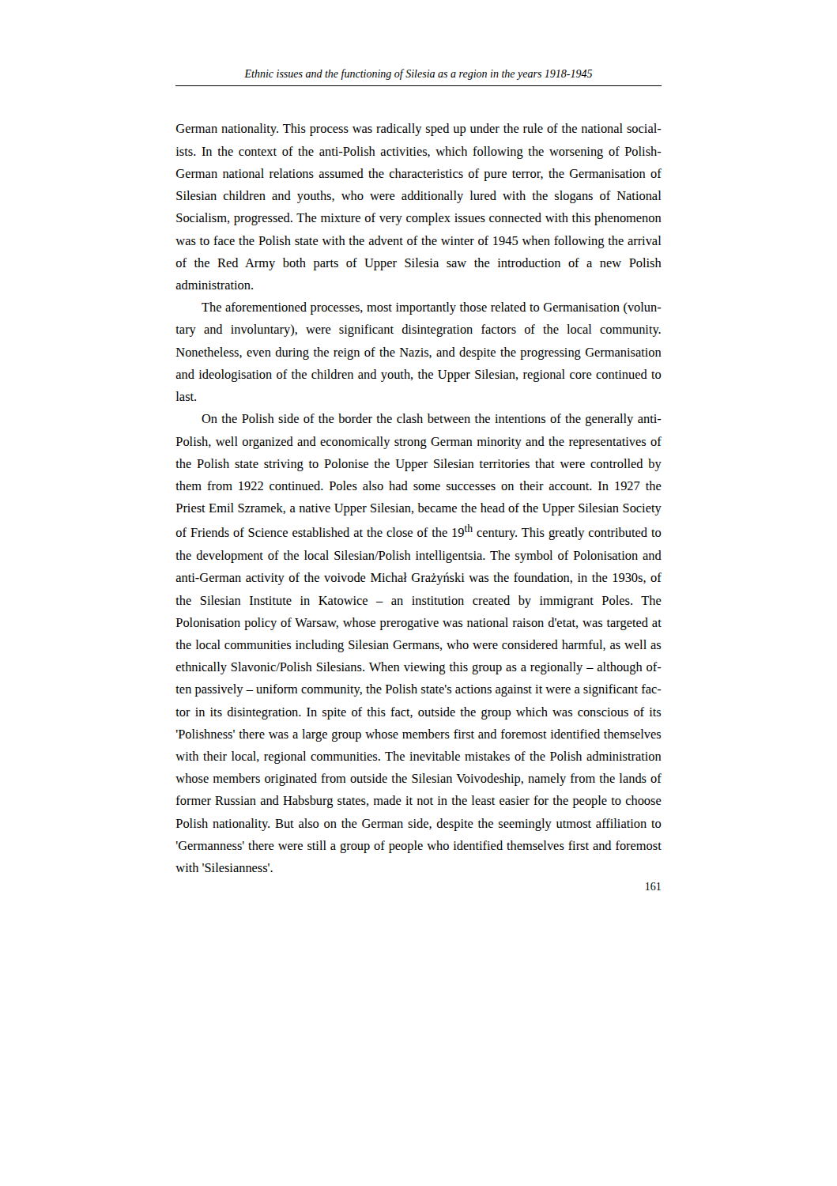Ethnic issues and the functioning of Silesia as a region in the years 1918-1945
German nationality. This process was radically sped up under the rule of the national socialists. In the context of the anti-Polish activities, which following the worsening of Polish-German national relations assumed the characteristics of pure terror, the Germanisation of Silesian children and youths, who were additionally lured with the slogans of National Socialism, progressed. The mixture of very complex issues connected with this phenomenon was to face the Polish state with the advent of the winter of 1945 when following the arrival of the Red Army both parts of Upper Silesia saw the introduction of a new Polish administration.
The aforementioned processes, most importantly those related to Germanisation (voluntary and involuntary), were significant disintegration factors of the local community. Nonetheless, even during the reign of the Nazis, and despite the progressing Germanisation and ideologisation of the children and youth, the Upper Silesian, regional core continued to last.
On the Polish side of the border the clash between the intentions of the generally anti-Polish, well organized and economically strong German minority and the representatives of the Polish state striving to Polonise the Upper Silesian territories that were controlled by them from 1922 continued. Poles also had some successes on their account. In 1927 the Priest Emil Szramek, a native Upper Silesian, became the head of the Upper Silesian Society of Friends of Science established at the close of the 19th century. This greatly contributed to the development of the local Silesian/Polish intelligentsia. The symbol of Polonisation and anti-German activity of the voivode Michał Grażyński was the foundation, in the 1930s, of the Silesian Institute in Katowice – an institution created by immigrant Poles. The Polonisation policy of Warsaw, whose prerogative was national raison d'etat, was targeted at the local communities including Silesian Germans, who were considered harmful, as well as ethnically Slavonic/Polish Silesians. When viewing this group as a regionally – although often passively – uniform community, the Polish state's actions against it were a significant factor in its disintegration. In spite of this fact, outside the group which was conscious of its 'Polishness' there was a large group whose members first and foremost identified themselves with their local, regional communities. The inevitable mistakes of the Polish administration whose members originated from outside the Silesian Voivodeship, namely from the lands of former Russian and Habsburg states, made it not in the least easier for the people to choose Polish nationality. But also on the German side, despite the seemingly utmost affiliation to 'Germanness' there were still a group of people who identified themselves first and foremost with 'Silesianness'.
161